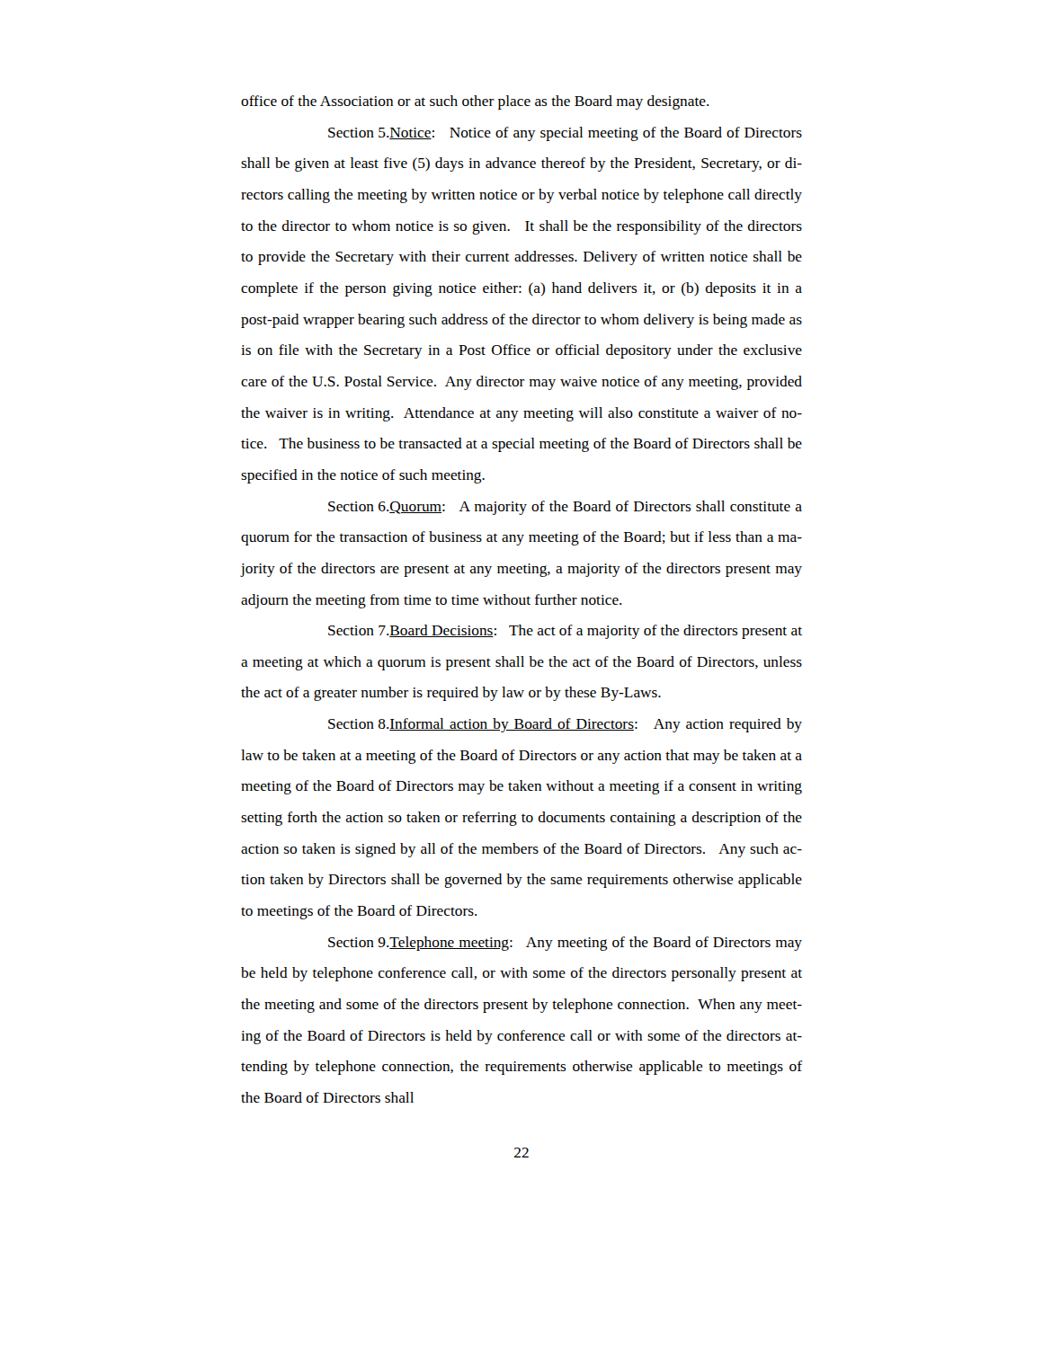office of the Association or at such other place as the Board may designate.
Section 5. Notice: Notice of any special meeting of the Board of Directors shall be given at least five (5) days in advance thereof by the President, Secretary, or directors calling the meeting by written notice or by verbal notice by telephone call directly to the director to whom notice is so given. It shall be the responsibility of the directors to provide the Secretary with their current addresses. Delivery of written notice shall be complete if the person giving notice either: (a) hand delivers it, or (b) deposits it in a post-paid wrapper bearing such address of the director to whom delivery is being made as is on file with the Secretary in a Post Office or official depository under the exclusive care of the U.S. Postal Service. Any director may waive notice of any meeting, provided the waiver is in writing. Attendance at any meeting will also constitute a waiver of notice. The business to be transacted at a special meeting of the Board of Directors shall be specified in the notice of such meeting.
Section 6. Quorum: A majority of the Board of Directors shall constitute a quorum for the transaction of business at any meeting of the Board; but if less than a majority of the directors are present at any meeting, a majority of the directors present may adjourn the meeting from time to time without further notice.
Section 7. Board Decisions: The act of a majority of the directors present at a meeting at which a quorum is present shall be the act of the Board of Directors, unless the act of a greater number is required by law or by these By-Laws.
Section 8. Informal action by Board of Directors: Any action required by law to be taken at a meeting of the Board of Directors or any action that may be taken at a meeting of the Board of Directors may be taken without a meeting if a consent in writing setting forth the action so taken or referring to documents containing a description of the action so taken is signed by all of the members of the Board of Directors. Any such action taken by Directors shall be governed by the same requirements otherwise applicable to meetings of the Board of Directors.
Section 9. Telephone meeting: Any meeting of the Board of Directors may be held by telephone conference call, or with some of the directors personally present at the meeting and some of the directors present by telephone connection. When any meeting of the Board of Directors is held by conference call or with some of the directors attending by telephone connection, the requirements otherwise applicable to meetings of the Board of Directors shall
22